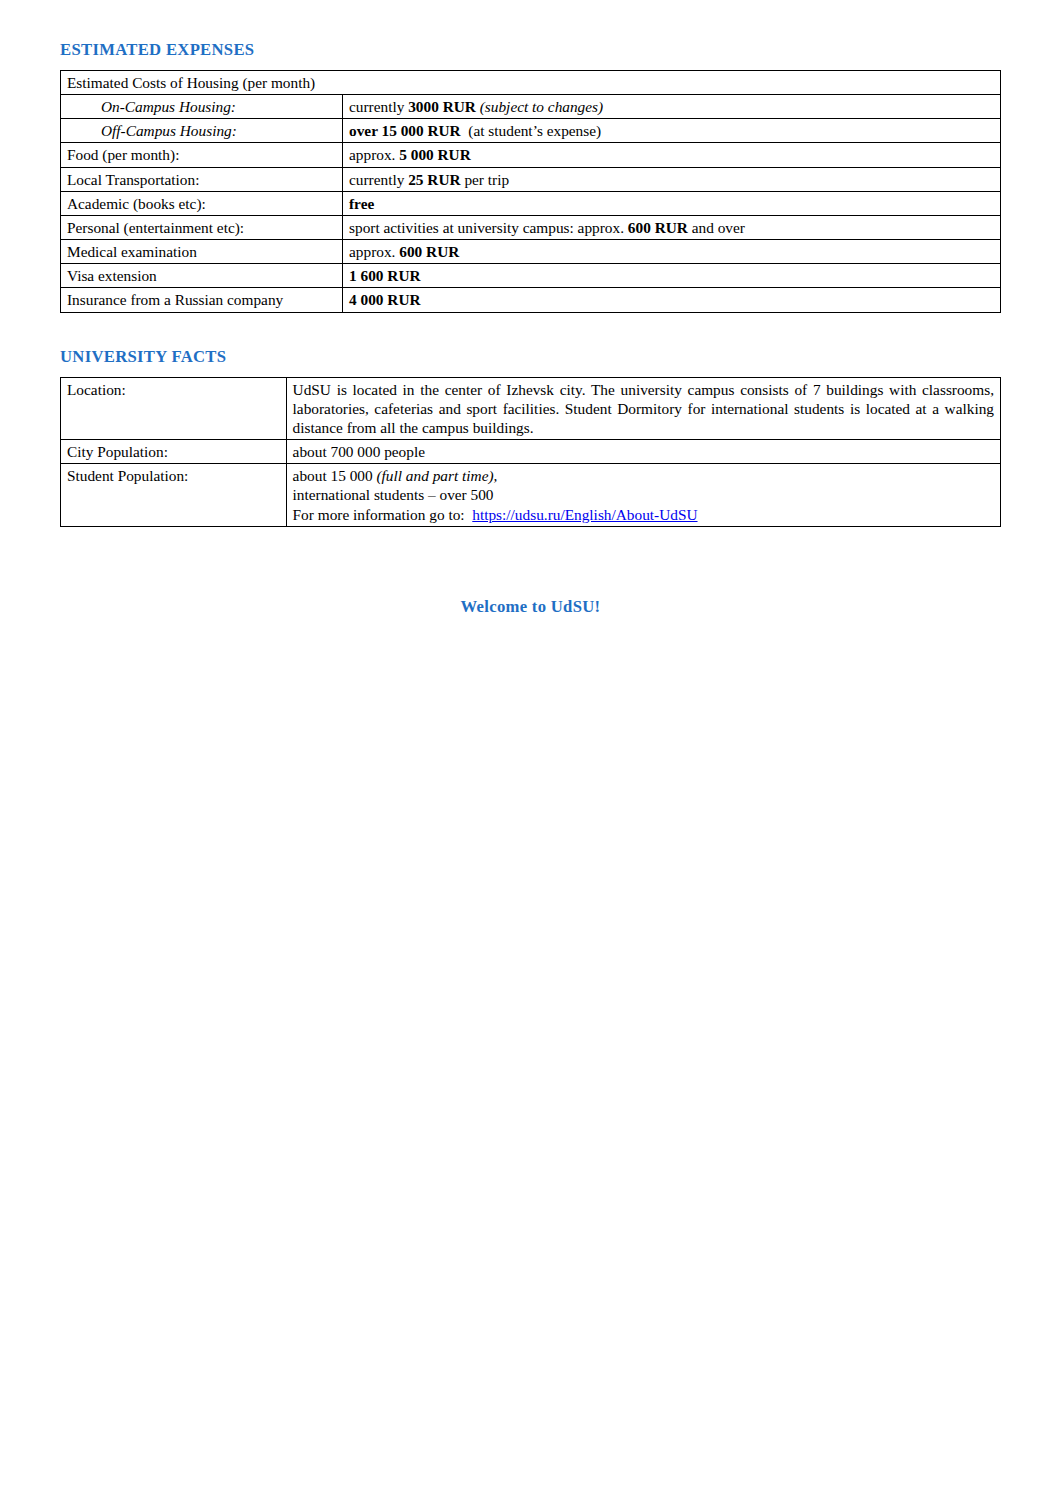Estimated Expenses
| Estimated Costs of Housing (per month) |
| On-Campus Housing: | currently 3000 RUR (subject to changes) |
| Off-Campus Housing: | over 15 000 RUR (at student’s expense) |
| Food (per month): | approx. 5 000 RUR |
| Local Transportation: | currently 25 RUR per trip |
| Academic (books etc): | free |
| Personal (entertainment etc): | sport activities at university campus: approx. 600 RUR and over |
| Medical examination | approx. 600 RUR |
| Visa extension | 1 600 RUR |
| Insurance from a Russian company | 4 000 RUR |
University Facts
| Location: | UdSU is located in the center of Izhevsk city. The university campus consists of 7 buildings with classrooms, laboratories, cafeterias and sport facilities. Student Dormitory for international students is located at a walking distance from all the campus buildings. |
| City Population: | about 700 000 people |
| Student Population: | about 15 000 (full and part time), international students – over 500 For more information go to: https://udsu.ru/English/About-UdSU |
Welcome to UdSU!